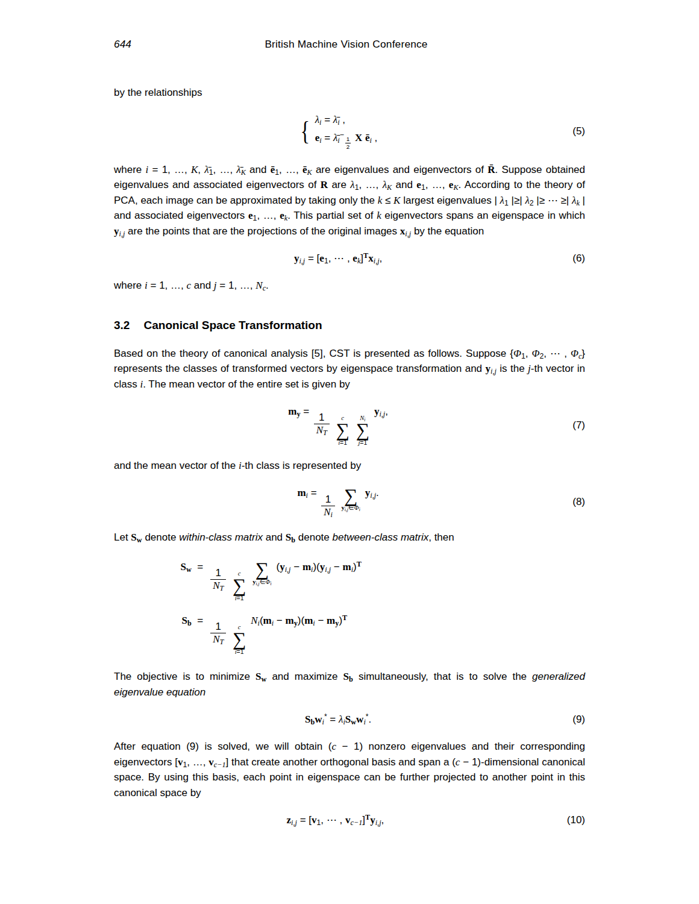644 British Machine Vision Conference
by the relationships
{ λi = λ̄i , ei = λ̄i−12 X ēi ,
(5)
where i = 1, …, K, λ̄1, …, λ̄K and ē1, …, ēK are eigenvalues and eigenvectors of R̄. Suppose obtained eigenvalues and associated eigenvectors of R are λ1, …, λK and e1, …, eK. According to the theory of PCA, each image can be approximated by taking only the k ≤ K largest eigenvalues | λ1 |≥| λ2 |≥ ⋯ ≥| λk | and associated eigenvectors e1, …, ek. This partial set of k eigenvectors spans an eigenspace in which yi,j are the points that are the projections of the original images xi,j by the equation
yi,j = [e1, ⋯ , ek]Txi,j,
(6)
where i = 1, …, c and j = 1, …, Nc.
3.2 Canonical Space Transformation
Based on the theory of canonical analysis [5], CST is presented as follows. Suppose {Φ1, Φ2, ⋯ , Φc} represents the classes of transformed vectors by eigenspace transformation and yi,j is the j-th vector in class i. The mean vector of the entire set is given by
my = 1 NT c∑i=1 Ni∑j=1 yi,j,
(7)
and the mean vector of the i-th class is represented by
mi = 1 Ni ∑yi,j∈Φi yi,j.
(8)
Let Sw denote within-class matrix and Sb denote between-class matrix, then
Sw
=
1 NT c∑i=1 ∑yi,j∈Φi (yi,j − mi)(yi,j − mi)T
Sb
=
1 NT c∑i=1 Ni(mi − my)(mi − my)T
The objective is to minimize Sw and maximize Sb simultaneously, that is to solve the generalized eigenvalue equation
Sbwi* = λiSwwi*.
(9)
After equation (9) is solved, we will obtain (c − 1) nonzero eigenvalues and their corresponding eigenvectors [v1, …, vc−1] that create another orthogonal basis and span a (c − 1)-dimensional canonical space. By using this basis, each point in eigenspace can be further projected to another point in this canonical space by
zi,j = [v1, ⋯ , vc−1]Tyi,j,
(10)